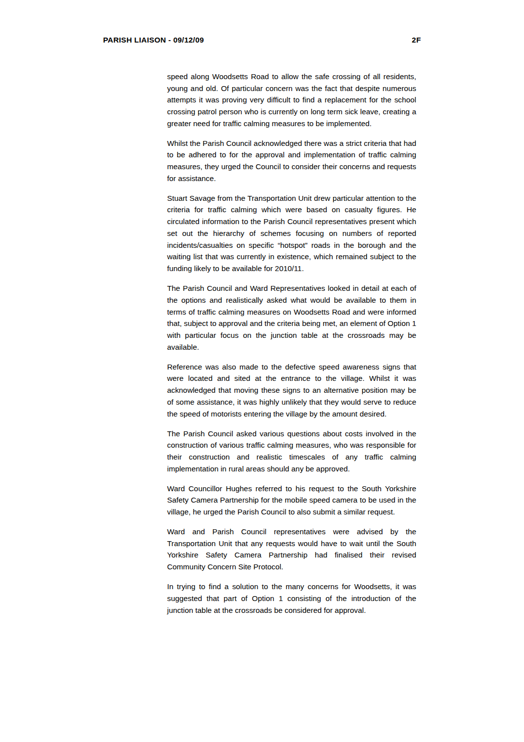Parish Liaison - 09/12/09 2F
speed along Woodsetts Road to allow the safe crossing of all residents, young and old. Of particular concern was the fact that despite numerous attempts it was proving very difficult to find a replacement for the school crossing patrol person who is currently on long term sick leave, creating a greater need for traffic calming measures to be implemented.
Whilst the Parish Council acknowledged there was a strict criteria that had to be adhered to for the approval and implementation of traffic calming measures, they urged the Council to consider their concerns and requests for assistance.
Stuart Savage from the Transportation Unit drew particular attention to the criteria for traffic calming which were based on casualty figures. He circulated information to the Parish Council representatives present which set out the hierarchy of schemes focusing on numbers of reported incidents/casualties on specific “hotspot” roads in the borough and the waiting list that was currently in existence, which remained subject to the funding likely to be available for 2010/11.
The Parish Council and Ward Representatives looked in detail at each of the options and realistically asked what would be available to them in terms of traffic calming measures on Woodsetts Road and were informed that, subject to approval and the criteria being met, an element of Option 1 with particular focus on the junction table at the crossroads may be available.
Reference was also made to the defective speed awareness signs that were located and sited at the entrance to the village. Whilst it was acknowledged that moving these signs to an alternative position may be of some assistance, it was highly unlikely that they would serve to reduce the speed of motorists entering the village by the amount desired.
The Parish Council asked various questions about costs involved in the construction of various traffic calming measures, who was responsible for their construction and realistic timescales of any traffic calming implementation in rural areas should any be approved.
Ward Councillor Hughes referred to his request to the South Yorkshire Safety Camera Partnership for the mobile speed camera to be used in the village, he urged the Parish Council to also submit a similar request.
Ward and Parish Council representatives were advised by the Transportation Unit that any requests would have to wait until the South Yorkshire Safety Camera Partnership had finalised their revised Community Concern Site Protocol.
In trying to find a solution to the many concerns for Woodsetts, it was suggested that part of Option 1 consisting of the introduction of the junction table at the crossroads be considered for approval.